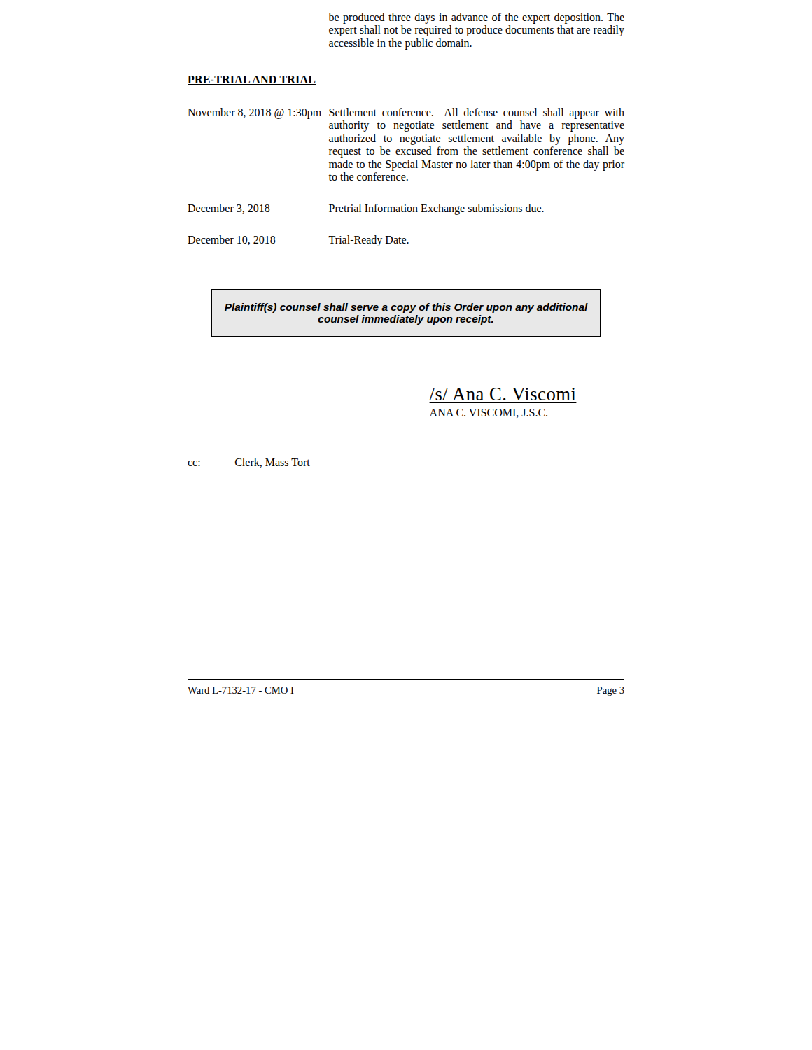be produced three days in advance of the expert deposition. The expert shall not be required to produce documents that are readily accessible in the public domain.
PRE-TRIAL AND TRIAL
| November 8, 2018 @ 1:30pm | Settlement conference. All defense counsel shall appear with authority to negotiate settlement and have a representative authorized to negotiate settlement available by phone. Any request to be excused from the settlement conference shall be made to the Special Master no later than 4:00pm of the day prior to the conference. |
| December 3, 2018 | Pretrial Information Exchange submissions due. |
| December 10, 2018 | Trial-Ready Date. |
Plaintiff(s) counsel shall serve a copy of this Order upon any additional counsel immediately upon receipt.
/s/ Ana C. Viscomi
ANA C. VISCOMI, J.S.C.
cc: Clerk, Mass Tort
Ward L-7132-17 - CMO I Page 3